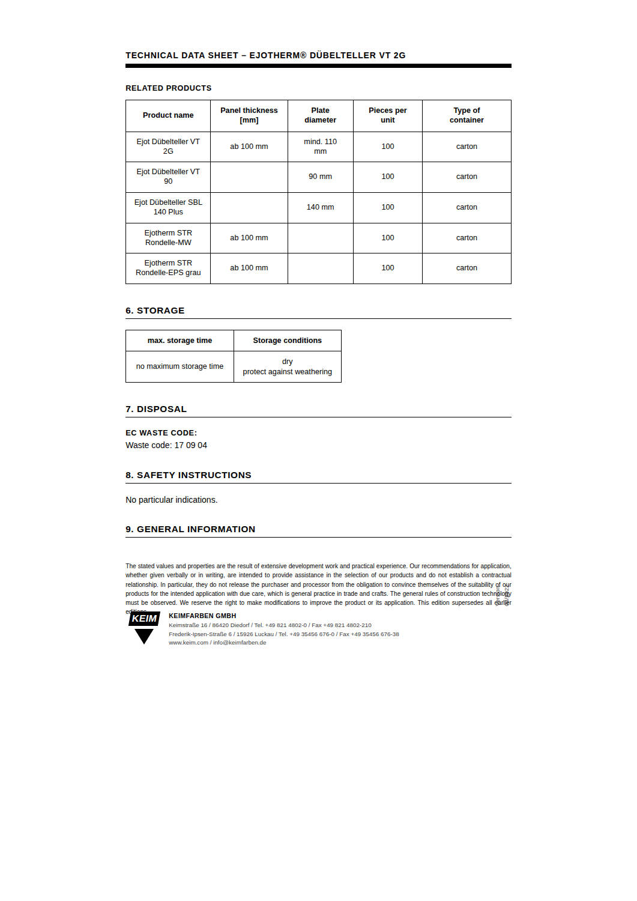Technical data sheet – Ejotherm® Dübelteller VT 2G
Related products
| Product name | Panel thickness [mm] | Plate diameter | Pieces per unit | Type of container |
| --- | --- | --- | --- | --- |
| Ejot Dübelteller VT 2G | ab 100 mm | mind. 110 mm | 100 | carton |
| Ejot Dübelteller VT 90 | | 90 mm | 100 | carton |
| Ejot Dübelteller SBL 140 Plus | | 140 mm | 100 | carton |
| Ejotherm STR Rondelle-MW | ab 100 mm | | 100 | carton |
| Ejotherm STR Rondelle-EPS grau | ab 100 mm | | 100 | carton |
6. Storage
| max. storage time | Storage conditions |
| --- | --- |
| no maximum storage time | dry protect against weathering |
7. Disposal
EC waste code:
Waste code: 17 09 04
8. Safety instructions
No particular indications.
9. General information
The stated values and properties are the result of extensive development work and practical experience. Our recommendations for application, whether given verbally or in writing, are intended to provide assistance in the selection of our products and do not establish a contractual relationship. In particular, they do not release the purchaser and processor from the obligation to convince themselves of the suitability of our products for the intended application with due care, which is general practice in trade and crafts. The general rules of construction technology must be observed. We reserve the right to make modifications to improve the product or its application. This edition supersedes all earlier editions.
Version
03/2022
KEIM
KEIMFARBEN GMBH
Keimstraße 16 / 86420 Diedorf / Tel. +49 821 4802-0 / Fax +49 821 4802-210
Frederik-Ipsen-Straße 6 / 15926 Luckau / Tel. +49 35456 676-0 / Fax +49 35456 676-38
www.keim.com / info@keimfarben.de